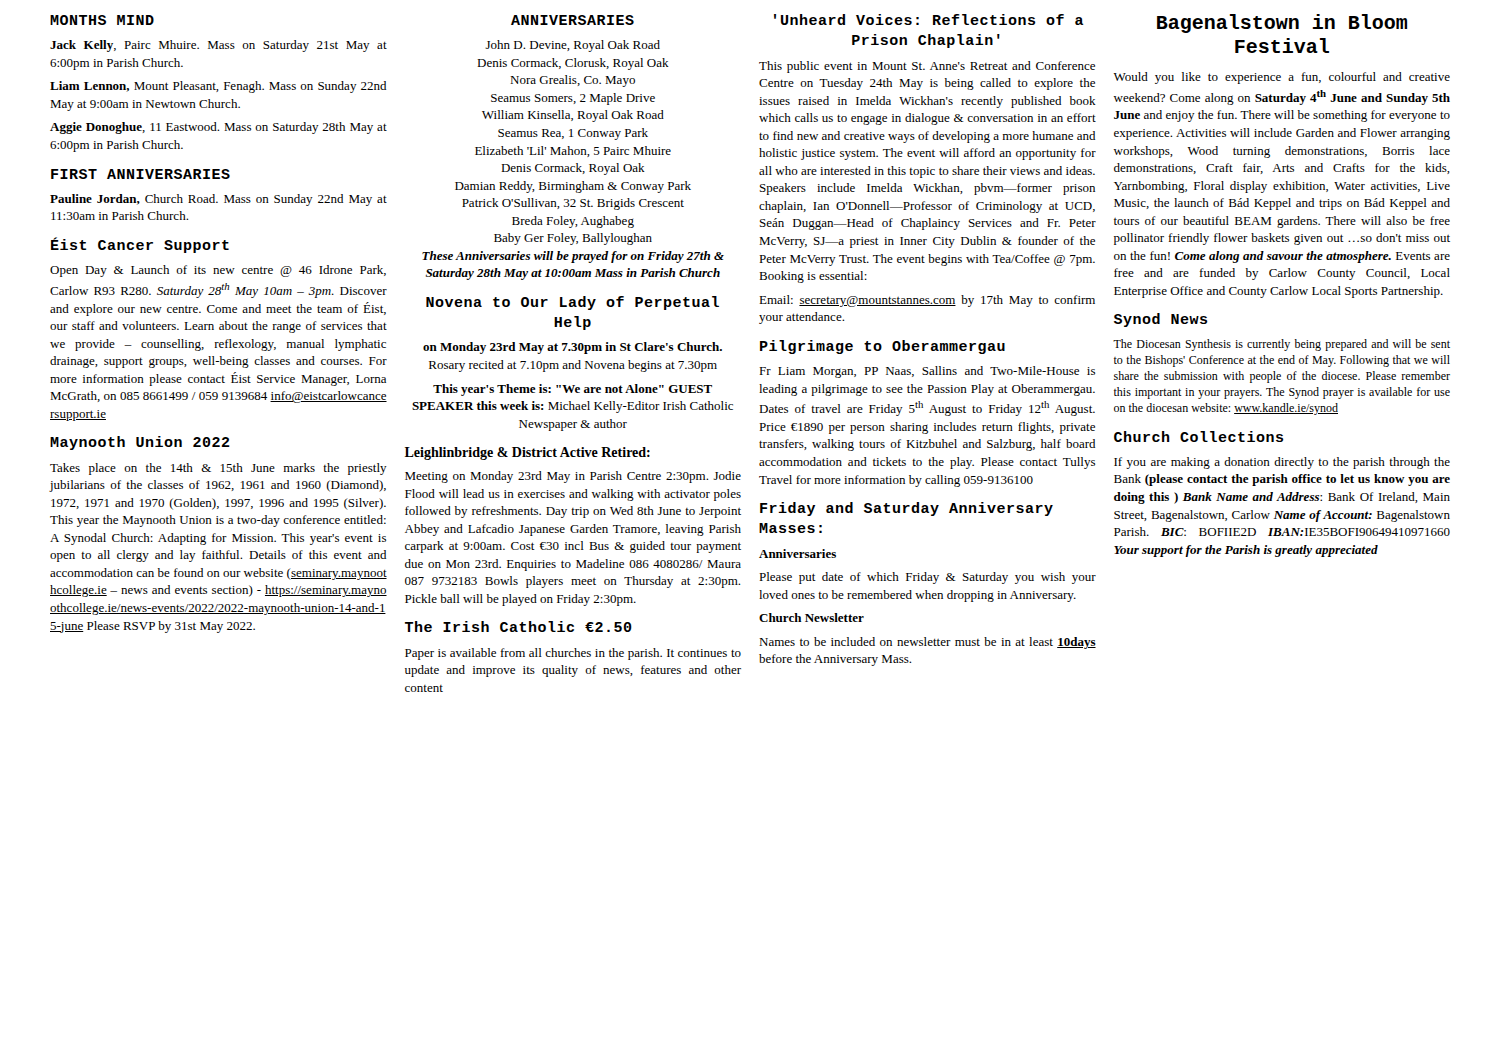MONTHS MIND
Jack Kelly, Pairc Mhuire. Mass on Saturday 21st May at 6:00pm in Parish Church.
Liam Lennon, Mount Pleasant, Fenagh. Mass on Sunday 22nd May at 9:00am in Newtown Church.
Aggie Donoghue, 11 Eastwood. Mass on Saturday 28th May at 6:00pm in Parish Church.
FIRST ANNIVERSARIES
Pauline Jordan, Church Road. Mass on Sunday 22nd May at 11:30am in Parish Church.
Éist Cancer Support
Open Day & Launch of its new centre @ 46 Idrone Park, Carlow R93 R280. Saturday 28th May 10am – 3pm. Discover and explore our new centre. Come and meet the team of Éist, our staff and volunteers. Learn about the range of services that we provide – counselling, reflexology, manual lymphatic drainage, support groups, well-being classes and courses. For more information please contact Éist Service Manager, Lorna McGrath, on 085 8661499 / 059 9139684 info@eistcarlowcancersupport.ie
Maynooth Union 2022
Takes place on the 14th & 15th June marks the priestly jubilarians of the classes of 1962, 1961 and 1960 (Diamond), 1972, 1971 and 1970 (Golden), 1997, 1996 and 1995 (Silver). This year the Maynooth Union is a two-day conference entitled: A Synodal Church: Adapting for Mission. This year's event is open to all clergy and lay faithful. Details of this event and accommodation can be found on our website (seminary.maynoothcollege.ie – news and events section) - https://seminary.maynoothcollege.ie/news-events/2022/2022-maynooth-union-14-and-15-june Please RSVP by 31st May 2022.
ANNIVERSARIES
John D. Devine, Royal Oak Road
Denis Cormack, Clorusk, Royal Oak
Nora Grealis, Co. Mayo
Seamus Somers, 2 Maple Drive
William Kinsella, Royal Oak Road
Seamus Rea, 1 Conway Park
Elizabeth 'Lil' Mahon, 5 Pairc Mhuire
Denis Cormack, Royal Oak
Damian Reddy, Birmingham & Conway Park
Patrick O'Sullivan, 32 St. Brigids Crescent
Breda Foley, Aughabeg
Baby Ger Foley, Ballyloughan
These Anniversaries will be prayed for on Friday 27th & Saturday 28th May at 10:00am Mass in Parish Church
Novena to Our Lady of Perpetual Help
on Monday 23rd May at 7.30pm in St Clare's Church. Rosary recited at 7.10pm and Novena begins at 7.30pm
This year's Theme is: "We are not Alone" GUEST SPEAKER this week is: Michael Kelly-Editor Irish Catholic Newspaper & author
Leighlinbridge & District Active Retired:
Meeting on Monday 23rd May in Parish Centre 2:30pm. Jodie Flood will lead us in exercises and walking with activator poles followed by refreshments. Day trip on Wed 8th June to Jerpoint Abbey and Lafcadio Japanese Garden Tramore, leaving Parish carpark at 9:00am. Cost €30 incl Bus & guided tour payment due on Mon 23rd. Enquiries to Madeline 086 4080286/ Maura 087 9732183 Bowls players meet on Thursday at 2:30pm. Pickle ball will be played on Friday 2:30pm.
The Irish Catholic €2.50
Paper is available from all churches in the parish. It continues to update and improve its quality of news, features and other content
'Unheard Voices: Reflections of a Prison Chaplain'
This public event in Mount St. Anne's Retreat and Conference Centre on Tuesday 24th May is being called to explore the issues raised in Imelda Wickhan's recently published book which calls us to engage in dialogue & conversation in an effort to find new and creative ways of developing a more humane and holistic justice system. The event will afford an opportunity for all who are interested in this topic to share their views and ideas. Speakers include Imelda Wickhan, pbvm—former prison chaplain, Ian O'Donnell—Professor of Criminology at UCD, Seán Duggan—Head of Chaplaincy Services and Fr. Peter McVerry, SJ—a priest in Inner City Dublin & founder of the Peter McVerry Trust. The event begins with Tea/Coffee @ 7pm. Booking is essential:
Email: secretary@mountstannes.com by 17th May to confirm your attendance.
Pilgrimage to Oberammergau
Fr Liam Morgan, PP Naas, Sallins and Two-Mile-House is leading a pilgrimage to see the Passion Play at Oberammergau. Dates of travel are Friday 5th August to Friday 12th August. Price €1890 per person sharing includes return flights, private transfers, walking tours of Kitzbuhel and Salzburg, half board accommodation and tickets to the play. Please contact Tullys Travel for more information by calling 059-9136100
Friday and Saturday Anniversary Masses:
Anniversaries
Please put date of which Friday & Saturday you wish your loved ones to be remembered when dropping in Anniversary.
Church Newsletter
Names to be included on newsletter must be in at least 10days before the Anniversary Mass.
Bagenalstown in Bloom Festival
Would you like to experience a fun, colourful and creative weekend? Come along on Saturday 4th June and Sunday 5th June and enjoy the fun. There will be something for everyone to experience. Activities will include Garden and Flower arranging workshops, Wood turning demonstrations, Borris lace demonstrations, Craft fair, Arts and Crafts for the kids, Yarnbombing, Floral display exhibition, Water activities, Live Music, the launch of Bád Keppel and trips on Bád Keppel and tours of our beautiful BEAM gardens. There will also be free pollinator friendly flower baskets given out …so don't miss out on the fun! Come along and savour the atmosphere. Events are free and are funded by Carlow County Council, Local Enterprise Office and County Carlow Local Sports Partnership.
Synod News
The Diocesan Synthesis is currently being prepared and will be sent to the Bishops' Conference at the end of May. Following that we will share the submission with people of the diocese. Please remember this important in your prayers. The Synod prayer is available for use on the diocesan website: www.kandle.ie/synod
Church Collections
If you are making a donation directly to the parish through the Bank (please contact the parish office to let us know you are doing this ) Bank Name and Address: Bank Of Ireland, Main Street, Bagenalstown, Carlow Name of Account: Bagenalstown Parish. BIC: BOFIIE2D IBAN: IE35BOFI90649410971660 Your support for the Parish is greatly appreciated